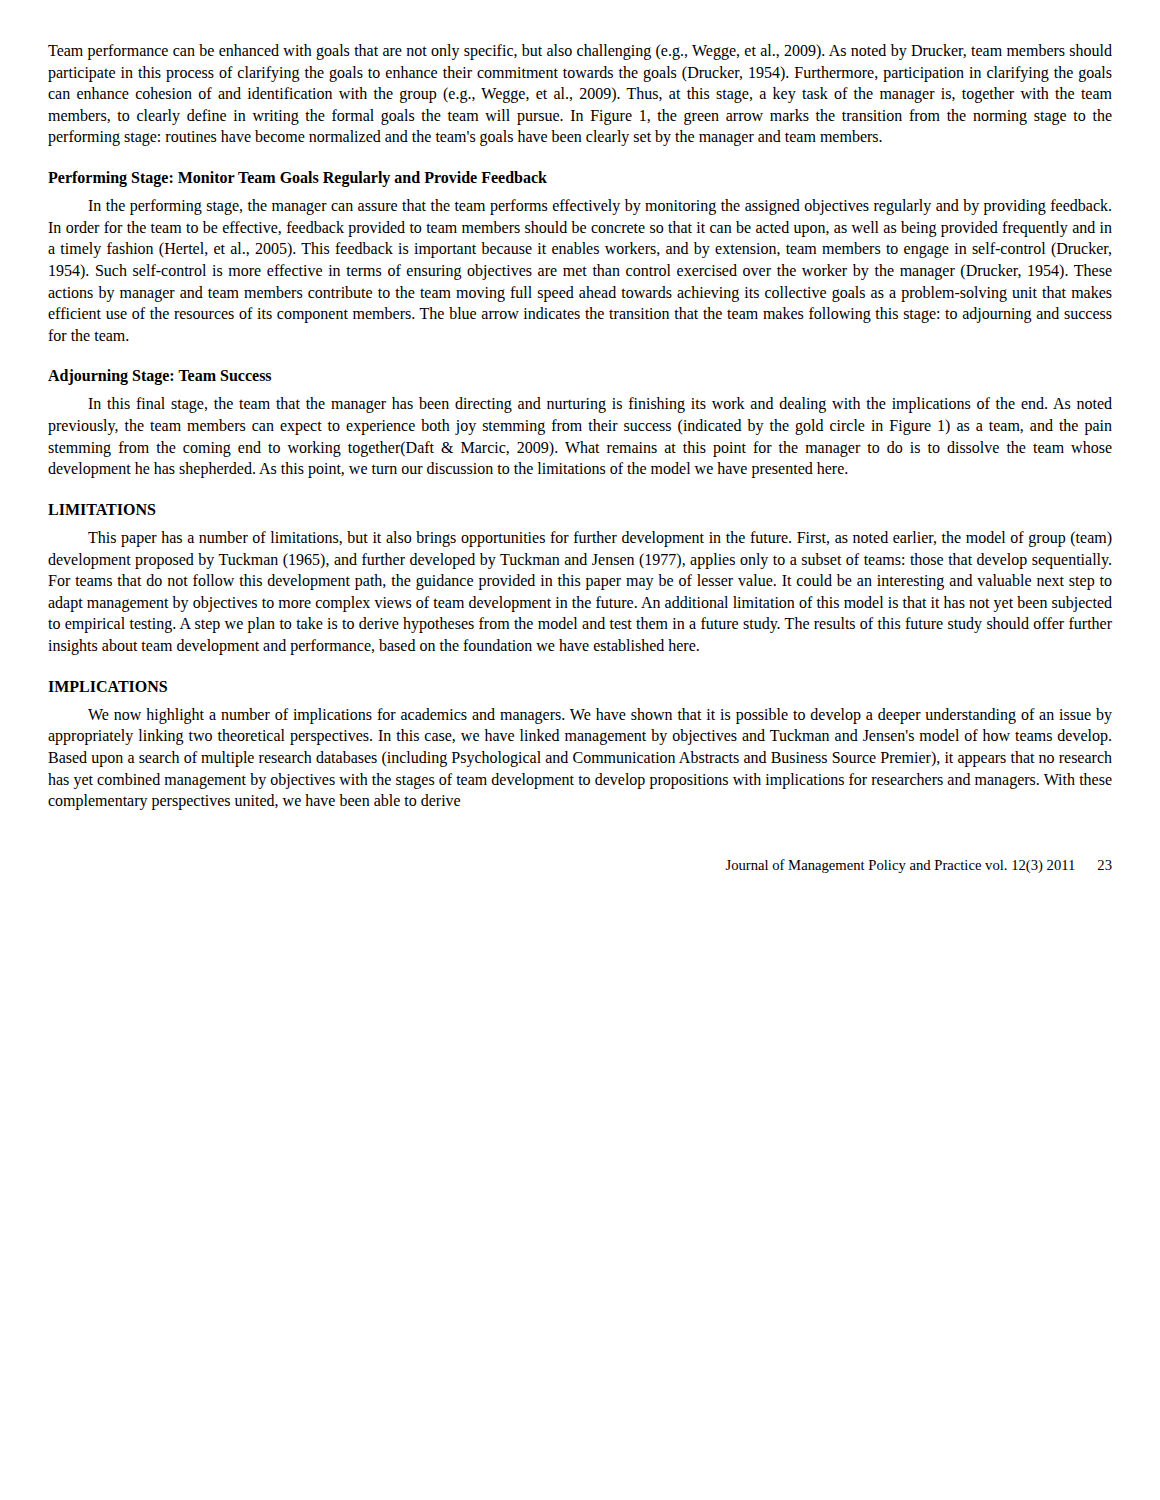Team performance can be enhanced with goals that are not only specific, but also challenging (e.g., Wegge, et al., 2009). As noted by Drucker, team members should participate in this process of clarifying the goals to enhance their commitment towards the goals (Drucker, 1954). Furthermore, participation in clarifying the goals can enhance cohesion of and identification with the group (e.g., Wegge, et al., 2009). Thus, at this stage, a key task of the manager is, together with the team members, to clearly define in writing the formal goals the team will pursue. In Figure 1, the green arrow marks the transition from the norming stage to the performing stage: routines have become normalized and the team's goals have been clearly set by the manager and team members.
Performing Stage: Monitor Team Goals Regularly and Provide Feedback
In the performing stage, the manager can assure that the team performs effectively by monitoring the assigned objectives regularly and by providing feedback. In order for the team to be effective, feedback provided to team members should be concrete so that it can be acted upon, as well as being provided frequently and in a timely fashion (Hertel, et al., 2005). This feedback is important because it enables workers, and by extension, team members to engage in self-control (Drucker, 1954). Such self-control is more effective in terms of ensuring objectives are met than control exercised over the worker by the manager (Drucker, 1954). These actions by manager and team members contribute to the team moving full speed ahead towards achieving its collective goals as a problem-solving unit that makes efficient use of the resources of its component members. The blue arrow indicates the transition that the team makes following this stage: to adjourning and success for the team.
Adjourning Stage: Team Success
In this final stage, the team that the manager has been directing and nurturing is finishing its work and dealing with the implications of the end. As noted previously, the team members can expect to experience both joy stemming from their success (indicated by the gold circle in Figure 1) as a team, and the pain stemming from the coming end to working together(Daft & Marcic, 2009). What remains at this point for the manager to do is to dissolve the team whose development he has shepherded. As this point, we turn our discussion to the limitations of the model we have presented here.
LIMITATIONS
This paper has a number of limitations, but it also brings opportunities for further development in the future. First, as noted earlier, the model of group (team) development proposed by Tuckman (1965), and further developed by Tuckman and Jensen (1977), applies only to a subset of teams: those that develop sequentially. For teams that do not follow this development path, the guidance provided in this paper may be of lesser value. It could be an interesting and valuable next step to adapt management by objectives to more complex views of team development in the future. An additional limitation of this model is that it has not yet been subjected to empirical testing. A step we plan to take is to derive hypotheses from the model and test them in a future study. The results of this future study should offer further insights about team development and performance, based on the foundation we have established here.
IMPLICATIONS
We now highlight a number of implications for academics and managers. We have shown that it is possible to develop a deeper understanding of an issue by appropriately linking two theoretical perspectives. In this case, we have linked management by objectives and Tuckman and Jensen's model of how teams develop. Based upon a search of multiple research databases (including Psychological and Communication Abstracts and Business Source Premier), it appears that no research has yet combined management by objectives with the stages of team development to develop propositions with implications for researchers and managers. With these complementary perspectives united, we have been able to derive
Journal of Management Policy and Practice vol. 12(3) 201123